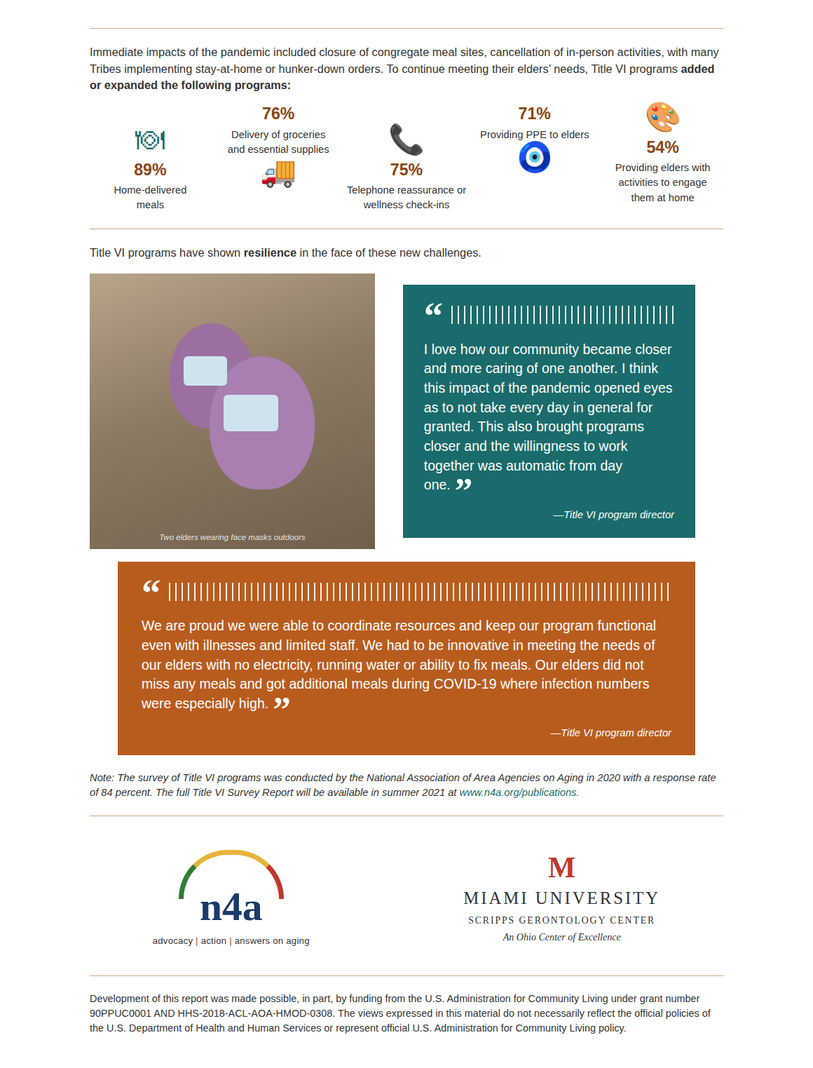Immediate impacts of the pandemic included closure of congregate meal sites, cancellation of in-person activities, with many Tribes implementing stay-at-home or hunker-down orders. To continue meeting their elders’ needs, Title VI programs added or expanded the following programs:
🍽 89% Home-delivered
meals
76% Delivery of groceries
and essential supplies 🚚
📞 75% Telephone reassurance or
wellness check-ins
71% Providing PPE to elders 🧿
🎨 54% Providing elders with
activities to engage
them at home
Title VI programs have shown resilience in the face of these new challenges.
“
I love how our community became closer and more caring of one another. I think this impact of the pandemic opened eyes as to not take every day in general for granted. This also brought programs closer and the willingness to work together was automatic from day one.”
—Title VI program director
“
We are proud we were able to coordinate resources and keep our program functional even with illnesses and limited staff. We had to be innovative in meeting the needs of our elders with no electricity, running water or ability to fix meals. Our elders did not miss any meals and got additional meals during COVID-19 where infection numbers were especially high.”
—Title VI program director
Note: The survey of Title VI programs was conducted by the National Association of Area Agencies on Aging in 2020 with a response rate of 84 percent. The full Title VI Survey Report will be available in summer 2021 at www.n4a.org/publications.
n4a
advocacy | action | answers on aging
M
MIAMI UNIVERSITY
SCRIPPS GERONTOLOGY CENTER
An Ohio Center of Excellence
Development of this report was made possible, in part, by funding from the U.S. Administration for Community Living under grant number 90PPUC0001 AND HHS-2018-ACL-AOA-HMOD-0308. The views expressed in this material do not necessarily reflect the official policies of the U.S. Department of Health and Human Services or represent official U.S. Administration for Community Living policy.